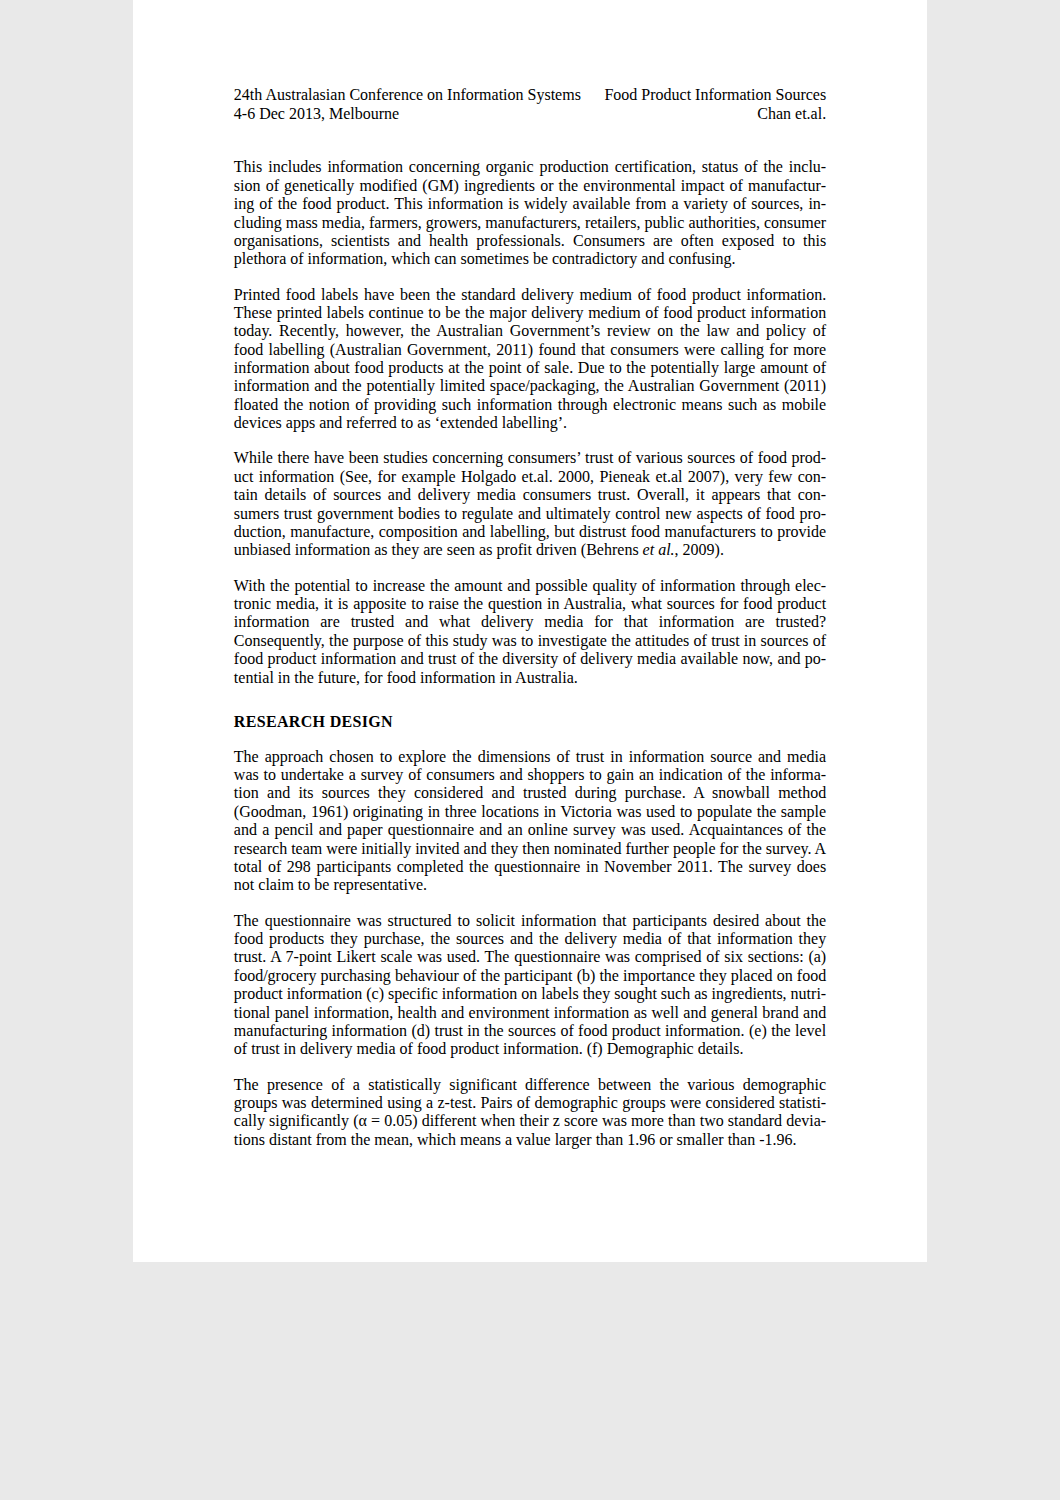24th Australasian Conference on Information Systems Food Product Information Sources
4-6 Dec 2013, Melbourne Chan et.al.
This includes information concerning organic production certification, status of the inclusion of genetically modified (GM) ingredients or the environmental impact of manufacturing of the food product. This information is widely available from a variety of sources, including mass media, farmers, growers, manufacturers, retailers, public authorities, consumer organisations, scientists and health professionals. Consumers are often exposed to this plethora of information, which can sometimes be contradictory and confusing.
Printed food labels have been the standard delivery medium of food product information. These printed labels continue to be the major delivery medium of food product information today. Recently, however, the Australian Government’s review on the law and policy of food labelling (Australian Government, 2011) found that consumers were calling for more information about food products at the point of sale. Due to the potentially large amount of information and the potentially limited space/packaging, the Australian Government (2011) floated the notion of providing such information through electronic means such as mobile devices apps and referred to as ‘extended labelling’.
While there have been studies concerning consumers’ trust of various sources of food product information (See, for example Holgado et.al. 2000, Pieneak et.al 2007), very few contain details of sources and delivery media consumers trust. Overall, it appears that consumers trust government bodies to regulate and ultimately control new aspects of food production, manufacture, composition and labelling, but distrust food manufacturers to provide unbiased information as they are seen as profit driven (Behrens et al., 2009).
With the potential to increase the amount and possible quality of information through electronic media, it is apposite to raise the question in Australia, what sources for food product information are trusted and what delivery media for that information are trusted? Consequently, the purpose of this study was to investigate the attitudes of trust in sources of food product information and trust of the diversity of delivery media available now, and potential in the future, for food information in Australia.
RESEARCH DESIGN
The approach chosen to explore the dimensions of trust in information source and media was to undertake a survey of consumers and shoppers to gain an indication of the information and its sources they considered and trusted during purchase. A snowball method (Goodman, 1961) originating in three locations in Victoria was used to populate the sample and a pencil and paper questionnaire and an online survey was used. Acquaintances of the research team were initially invited and they then nominated further people for the survey. A total of 298 participants completed the questionnaire in November 2011. The survey does not claim to be representative.
The questionnaire was structured to solicit information that participants desired about the food products they purchase, the sources and the delivery media of that information they trust. A 7-point Likert scale was used. The questionnaire was comprised of six sections: (a) food/grocery purchasing behaviour of the participant (b) the importance they placed on food product information (c) specific information on labels they sought such as ingredients, nutritional panel information, health and environment information as well and general brand and manufacturing information (d) trust in the sources of food product information. (e) the level of trust in delivery media of food product information. (f) Demographic details.
The presence of a statistically significant difference between the various demographic groups was determined using a z-test. Pairs of demographic groups were considered statistically significantly (α = 0.05) different when their z score was more than two standard deviations distant from the mean, which means a value larger than 1.96 or smaller than -1.96.